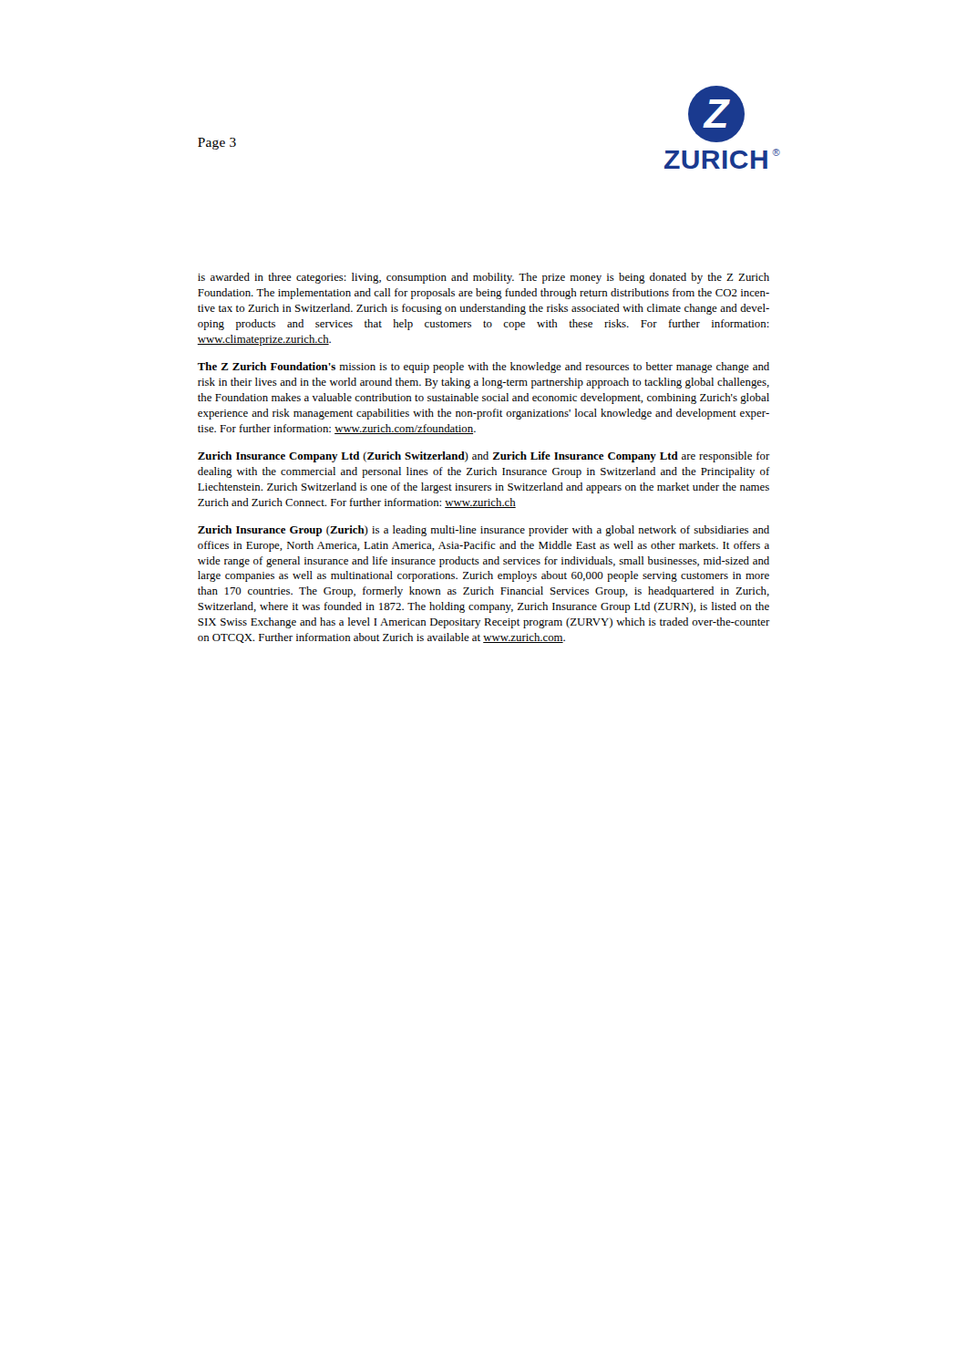Page 3
Z
ZURICH®
is awarded in three categories: living, consumption and mobility. The prize money is being donated by the Z Zurich Foundation. The implementation and call for proposals are being funded through return distributions from the CO2 incentive tax to Zurich in Switzerland. Zurich is focusing on understanding the risks associated with climate change and developing products and services that help customers to cope with these risks. For further information: www.climateprize.zurich.ch.
The Z Zurich Foundation's mission is to equip people with the knowledge and resources to better manage change and risk in their lives and in the world around them. By taking a long-term partnership approach to tackling global challenges, the Foundation makes a valuable contribution to sustainable social and economic development, combining Zurich's global experience and risk management capabilities with the non-profit organizations' local knowledge and development expertise. For further information: www.zurich.com/zfoundation.
Zurich Insurance Company Ltd (Zurich Switzerland) and Zurich Life Insurance Company Ltd are responsible for dealing with the commercial and personal lines of the Zurich Insurance Group in Switzerland and the Principality of Liechtenstein. Zurich Switzerland is one of the largest insurers in Switzerland and appears on the market under the names Zurich and Zurich Connect. For further information: www.zurich.ch
Zurich Insurance Group (Zurich) is a leading multi-line insurance provider with a global network of subsidiaries and offices in Europe, North America, Latin America, Asia-Pacific and the Middle East as well as other markets. It offers a wide range of general insurance and life insurance products and services for individuals, small businesses, mid-sized and large companies as well as multinational corporations. Zurich employs about 60,000 people serving customers in more than 170 countries. The Group, formerly known as Zurich Financial Services Group, is headquartered in Zurich, Switzerland, where it was founded in 1872. The holding company, Zurich Insurance Group Ltd (ZURN), is listed on the SIX Swiss Exchange and has a level I American Depositary Receipt program (ZURVY) which is traded over-the-counter on OTCQX. Further information about Zurich is available at www.zurich.com.